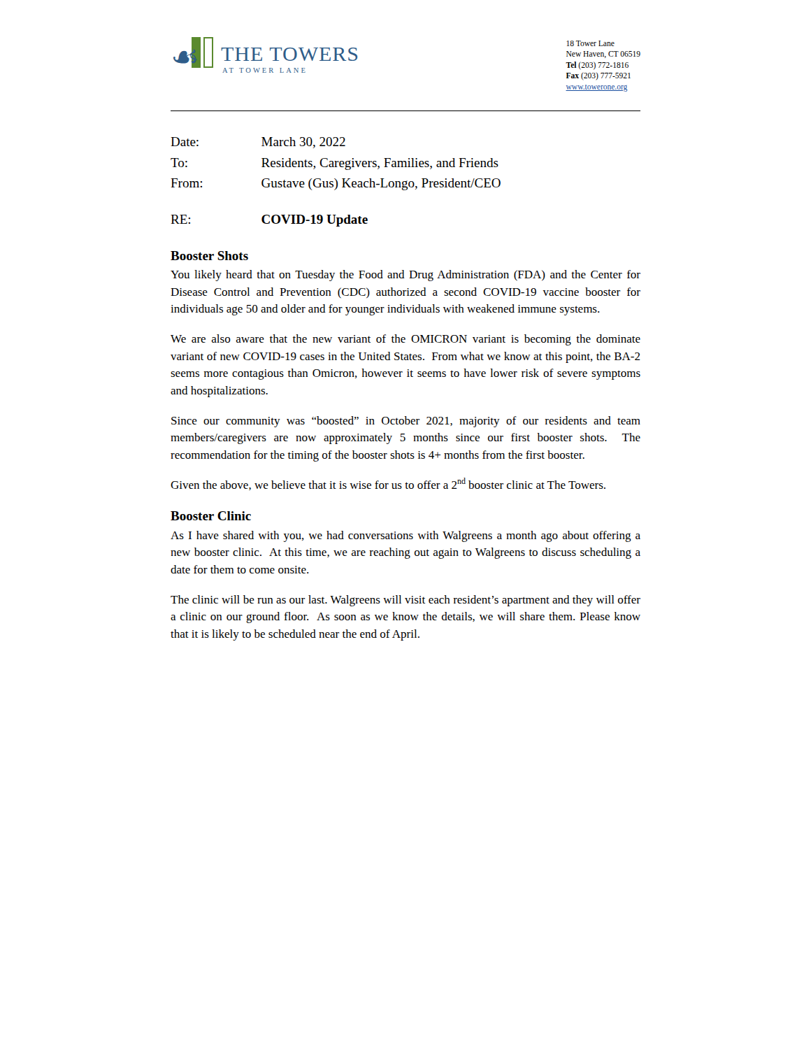☙
THE TOWERS
AT TOWER LANE
18 Tower Lane
New Haven, CT 06519
Tel (203) 772-1816
Fax (203) 777-5921
www.towerone.org
| Date: | March 30, 2022 |
| To: | Residents, Caregivers, Families, and Friends |
| From: | Gustave (Gus) Keach-Longo, President/CEO |
RE: COVID-19 Update
Booster Shots
You likely heard that on Tuesday the Food and Drug Administration (FDA) and the Center for Disease Control and Prevention (CDC) authorized a second COVID-19 vaccine booster for individuals age 50 and older and for younger individuals with weakened immune systems.
We are also aware that the new variant of the OMICRON variant is becoming the dominate variant of new COVID-19 cases in the United States. From what we know at this point, the BA-2 seems more contagious than Omicron, however it seems to have lower risk of severe symptoms and hospitalizations.
Since our community was “boosted” in October 2021, majority of our residents and team members/caregivers are now approximately 5 months since our first booster shots. The recommendation for the timing of the booster shots is 4+ months from the first booster.
Given the above, we believe that it is wise for us to offer a 2nd booster clinic at The Towers.
Booster Clinic
As I have shared with you, we had conversations with Walgreens a month ago about offering a new booster clinic. At this time, we are reaching out again to Walgreens to discuss scheduling a date for them to come onsite.
The clinic will be run as our last. Walgreens will visit each resident’s apartment and they will offer a clinic on our ground floor. As soon as we know the details, we will share them. Please know that it is likely to be scheduled near the end of April.